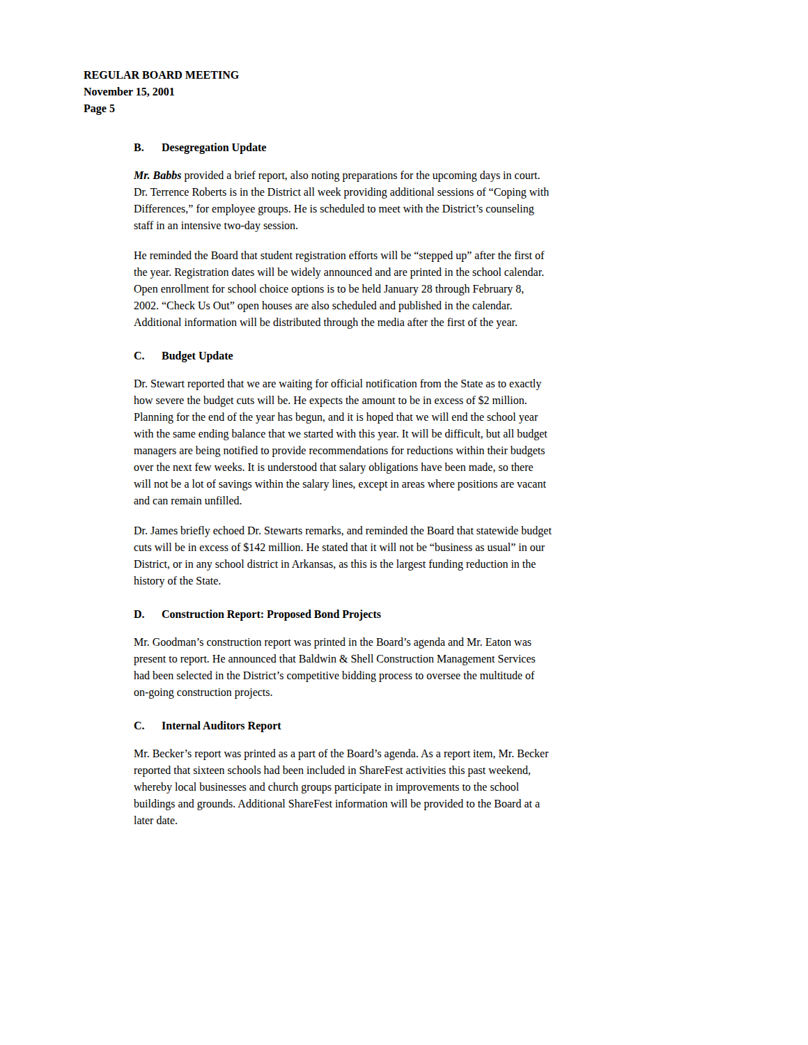REGULAR BOARD MEETING
November 15, 2001
Page 5
B. Desegregation Update
Mr. Babbs provided a brief report, also noting preparations for the upcoming days in court. Dr. Terrence Roberts is in the District all week providing additional sessions of “Coping with Differences,” for employee groups. He is scheduled to meet with the District’s counseling staff in an intensive two-day session.
He reminded the Board that student registration efforts will be “stepped up” after the first of the year. Registration dates will be widely announced and are printed in the school calendar. Open enrollment for school choice options is to be held January 28 through February 8, 2002. “Check Us Out” open houses are also scheduled and published in the calendar. Additional information will be distributed through the media after the first of the year.
C. Budget Update
Dr. Stewart reported that we are waiting for official notification from the State as to exactly how severe the budget cuts will be. He expects the amount to be in excess of $2 million. Planning for the end of the year has begun, and it is hoped that we will end the school year with the same ending balance that we started with this year. It will be difficult, but all budget managers are being notified to provide recommendations for reductions within their budgets over the next few weeks. It is understood that salary obligations have been made, so there will not be a lot of savings within the salary lines, except in areas where positions are vacant and can remain unfilled.
Dr. James briefly echoed Dr. Stewarts remarks, and reminded the Board that statewide budget cuts will be in excess of $142 million. He stated that it will not be “business as usual” in our District, or in any school district in Arkansas, as this is the largest funding reduction in the history of the State.
D. Construction Report: Proposed Bond Projects
Mr. Goodman’s construction report was printed in the Board’s agenda and Mr. Eaton was present to report. He announced that Baldwin & Shell Construction Management Services had been selected in the District’s competitive bidding process to oversee the multitude of on-going construction projects.
C. Internal Auditors Report
Mr. Becker’s report was printed as a part of the Board’s agenda. As a report item, Mr. Becker reported that sixteen schools had been included in ShareFest activities this past weekend, whereby local businesses and church groups participate in improvements to the school buildings and grounds. Additional ShareFest information will be provided to the Board at a later date.